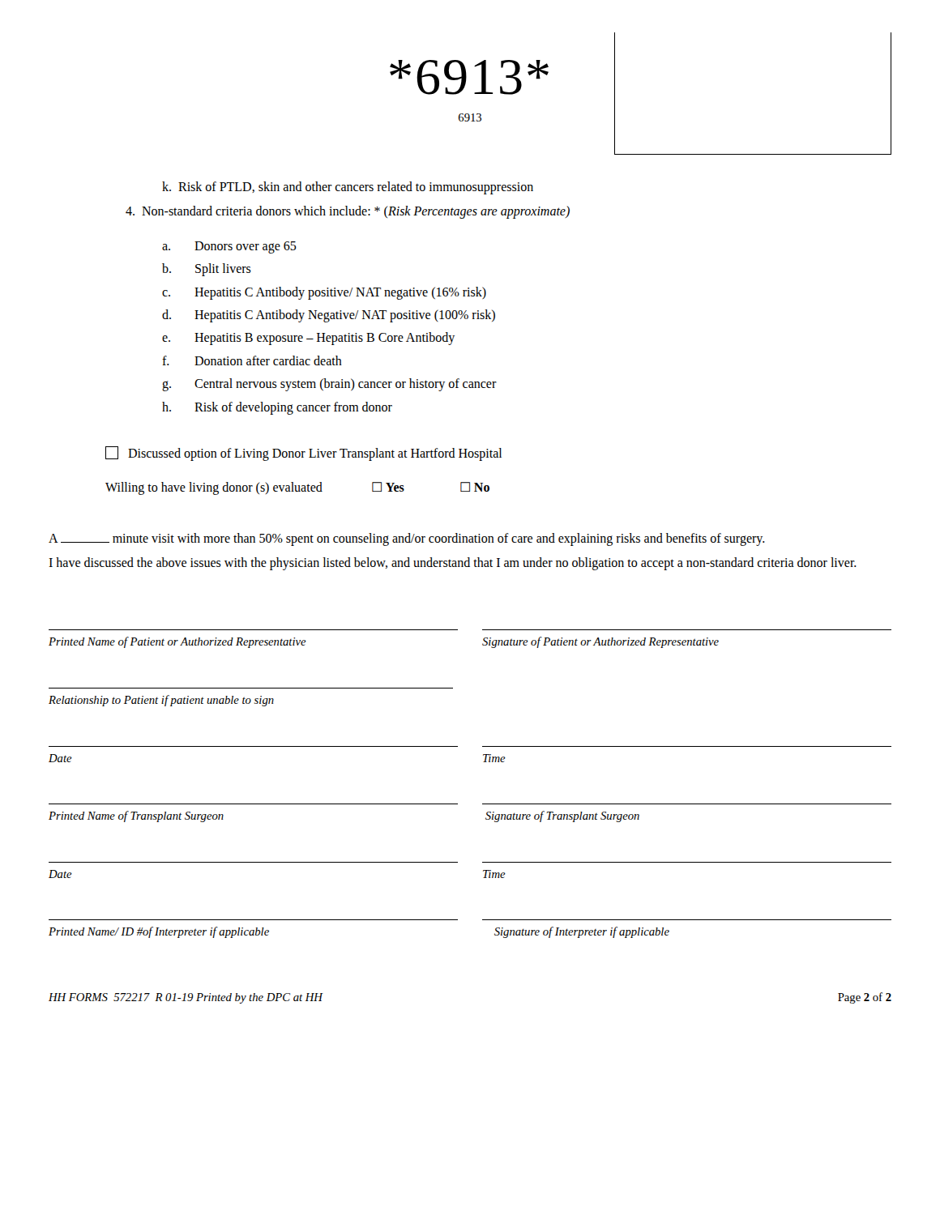*6913*
6913
k. Risk of PTLD, skin and other cancers related to immunosuppression
4. Non-standard criteria donors which include: * (Risk Percentages are approximate)
a. Donors over age 65
b. Split livers
c. Hepatitis C Antibody positive/ NAT negative (16% risk)
d. Hepatitis C Antibody Negative/ NAT positive (100% risk)
e. Hepatitis B exposure – Hepatitis B Core Antibody
f. Donation after cardiac death
g. Central nervous system (brain) cancer or history of cancer
h. Risk of developing cancer from donor
Discussed option of Living Donor Liver Transplant at Hartford Hospital
Willing to have living donor (s) evaluated ☐ Yes ☐ No
A minute visit with more than 50% spent on counseling and/or coordination of care and explaining risks and benefits of surgery.
I have discussed the above issues with the physician listed below, and understand that I am under no obligation to accept a non-standard criteria donor liver.
Printed Name of Patient or Authorized Representative
Signature of Patient or Authorized Representative
Relationship to Patient if patient unable to sign
Date
Time
Printed Name of Transplant Surgeon
Signature of Transplant Surgeon
Date
Time
Printed Name/ ID #of Interpreter if applicable
Signature of Interpreter if applicable
HH FORMS 572217 R 01-19 Printed by the DPC at HH Page 2 of 2